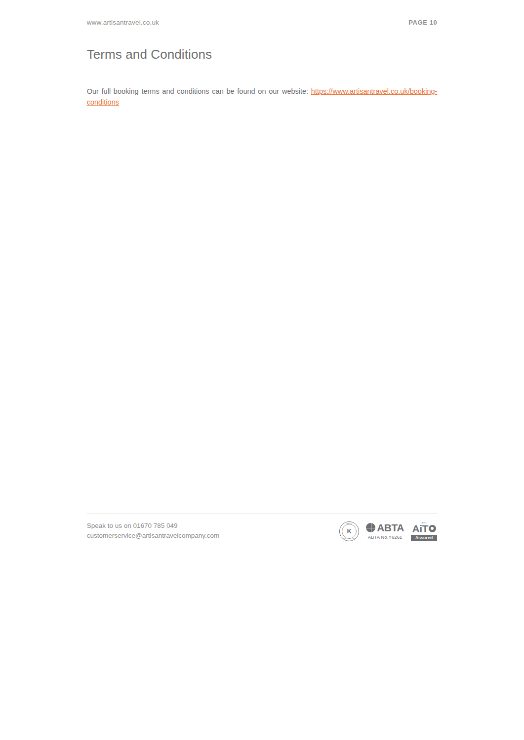www.artisantravel.co.uk PAGE 10
Terms and Conditions
Our full booking terms and conditions can be found on our website: https://www.artisantravel.co.uk/booking-conditions
Speak to us on 01670 785 049
customerservice@artisantravelcompany.com
8865
K
PROTECTED
ABTA
ABTA No.Y6261
AITO AiT Assured